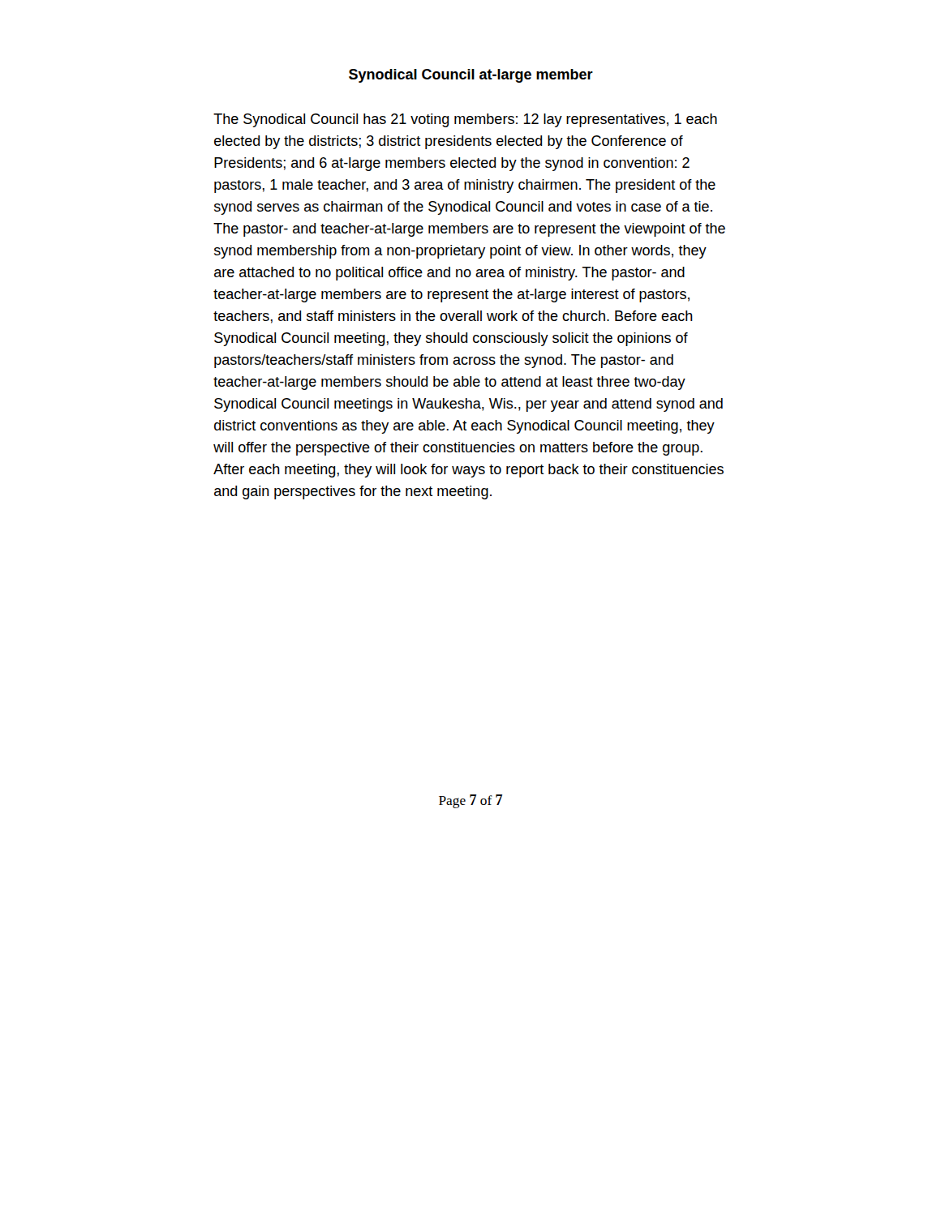Synodical Council at-large member
The Synodical Council has 21 voting members: 12 lay representatives, 1 each elected by the districts; 3 district presidents elected by the Conference of Presidents; and 6 at-large members elected by the synod in convention: 2 pastors, 1 male teacher, and 3 area of ministry chairmen. The president of the synod serves as chairman of the Synodical Council and votes in case of a tie. The pastor- and teacher-at-large members are to represent the viewpoint of the synod membership from a non-proprietary point of view. In other words, they are attached to no political office and no area of ministry. The pastor- and teacher-at-large members are to represent the at-large interest of pastors, teachers, and staff ministers in the overall work of the church. Before each Synodical Council meeting, they should consciously solicit the opinions of pastors/teachers/staff ministers from across the synod. The pastor- and teacher-at-large members should be able to attend at least three two-day Synodical Council meetings in Waukesha, Wis., per year and attend synod and district conventions as they are able. At each Synodical Council meeting, they will offer the perspective of their constituencies on matters before the group. After each meeting, they will look for ways to report back to their constituencies and gain perspectives for the next meeting.
Page 7 of 7